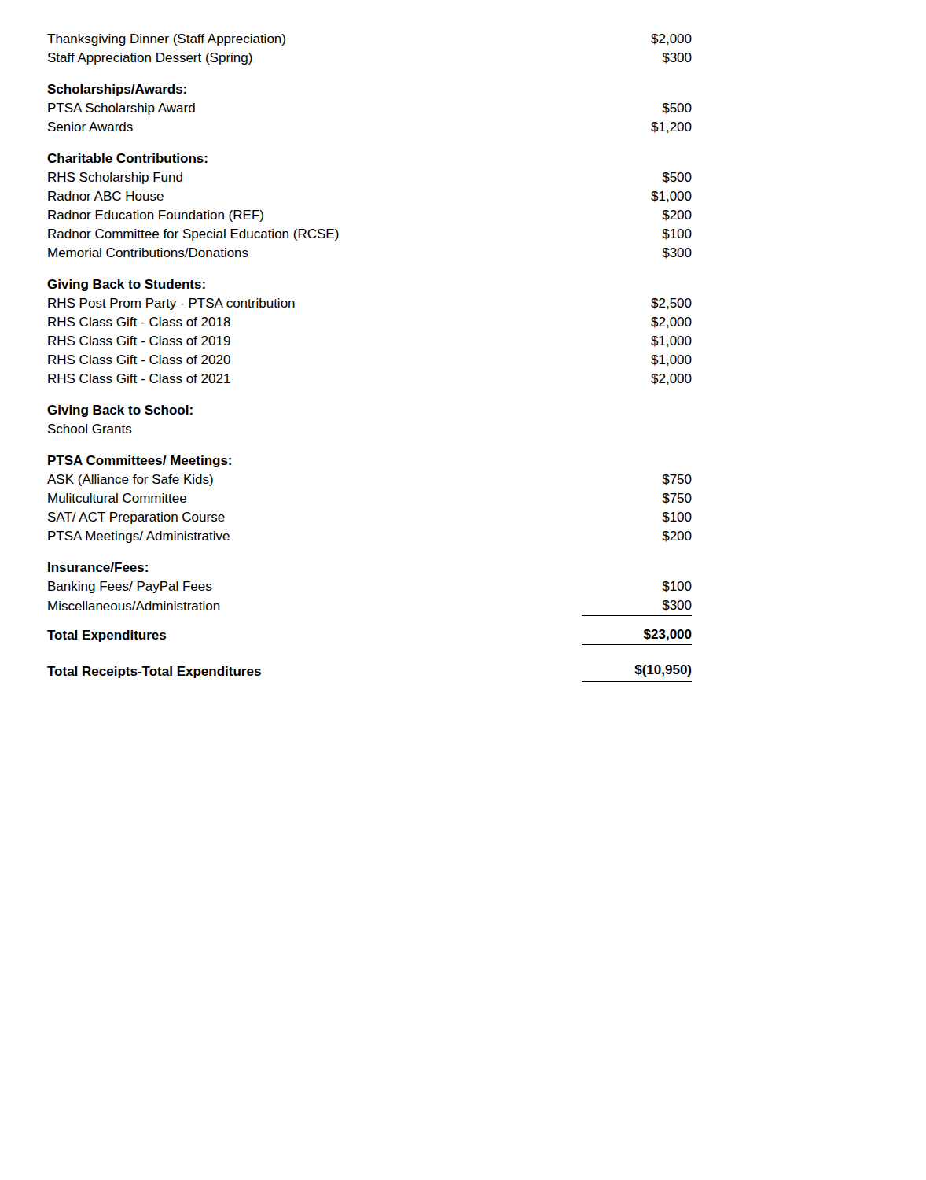| Thanksgiving Dinner (Staff Appreciation) | $2,000 |
| Staff Appreciation Dessert (Spring) | $300 |
| Scholarships/Awards: | |
| PTSA Scholarship Award | $500 |
| Senior Awards | $1,200 |
| Charitable Contributions: | |
| RHS Scholarship Fund | $500 |
| Radnor ABC House | $1,000 |
| Radnor Education Foundation (REF) | $200 |
| Radnor Committee for Special Education (RCSE) | $100 |
| Memorial Contributions/Donations | $300 |
| Giving Back to Students: | |
| RHS Post Prom Party - PTSA contribution | $2,500 |
| RHS Class Gift - Class of 2018 | $2,000 |
| RHS Class Gift - Class of 2019 | $1,000 |
| RHS Class Gift - Class of 2020 | $1,000 |
| RHS Class Gift - Class of 2021 | $2,000 |
| Giving Back to School: | |
| School Grants | |
| PTSA Committees/ Meetings: | |
| ASK (Alliance for Safe Kids) | $750 |
| Mulitcultural Committee | $750 |
| SAT/ ACT Preparation Course | $100 |
| PTSA Meetings/ Administrative | $200 |
| Insurance/Fees: | |
| Banking Fees/ PayPal Fees | $100 |
| Miscellaneous/Administration | $300 |
| Total Expenditures | $23,000 |
| Total Receipts-Total Expenditures | $(10,950) |